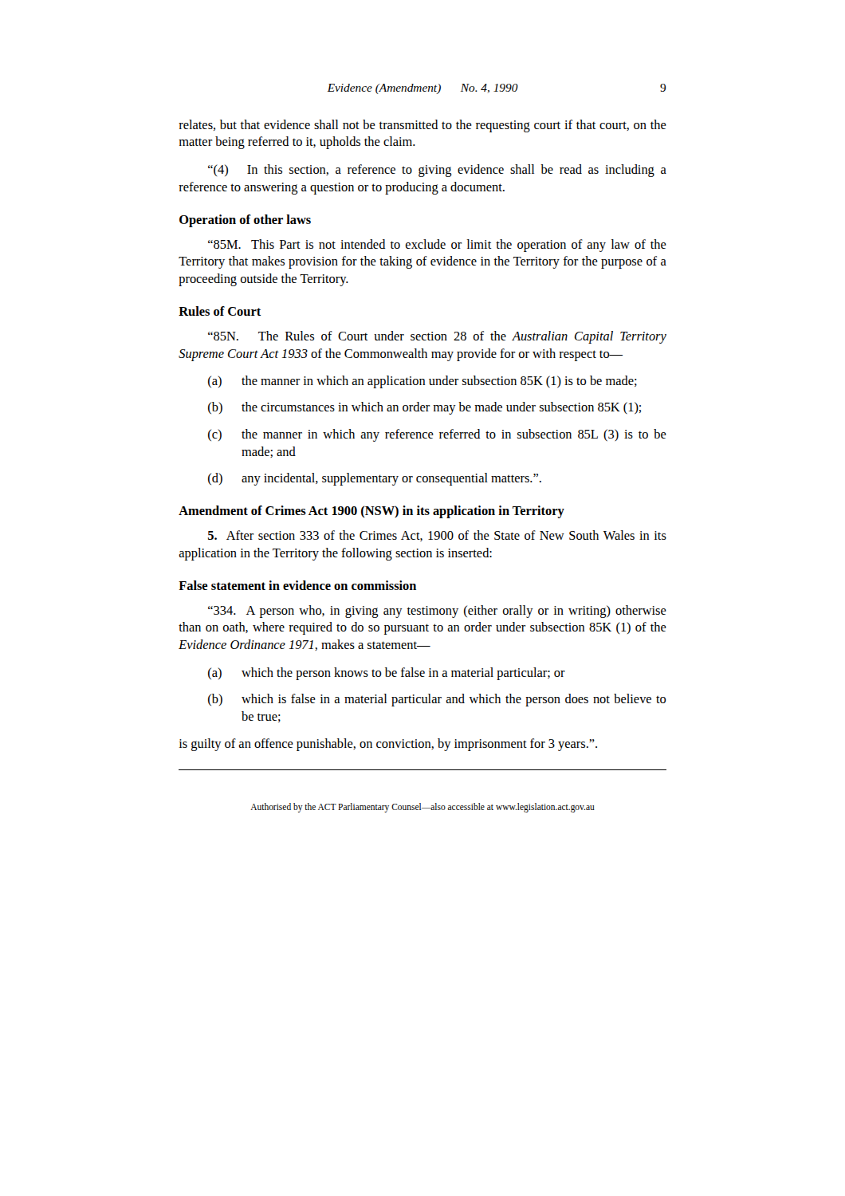Evidence (Amendment) No. 4, 1990 9
relates, but that evidence shall not be transmitted to the requesting court if that court, on the matter being referred to it, upholds the claim.
“(4) In this section, a reference to giving evidence shall be read as including a reference to answering a question or to producing a document.
Operation of other laws
“85M. This Part is not intended to exclude or limit the operation of any law of the Territory that makes provision for the taking of evidence in the Territory for the purpose of a proceeding outside the Territory.
Rules of Court
“85N. The Rules of Court under section 28 of the Australian Capital Territory Supreme Court Act 1933 of the Commonwealth may provide for or with respect to—
(a) the manner in which an application under subsection 85K (1) is to be made;
(b) the circumstances in which an order may be made under subsection 85K (1);
(c) the manner in which any reference referred to in subsection 85L (3) is to be made; and
(d) any incidental, supplementary or consequential matters.”.
Amendment of Crimes Act 1900 (NSW) in its application in Territory
5. After section 333 of the Crimes Act, 1900 of the State of New South Wales in its application in the Territory the following section is inserted:
False statement in evidence on commission
“334. A person who, in giving any testimony (either orally or in writing) otherwise than on oath, where required to do so pursuant to an order under subsection 85K (1) of the Evidence Ordinance 1971, makes a statement—
(a) which the person knows to be false in a material particular; or
(b) which is false in a material particular and which the person does not believe to be true;
is guilty of an offence punishable, on conviction, by imprisonment for 3 years.”.
Authorised by the ACT Parliamentary Counsel—also accessible at www.legislation.act.gov.au